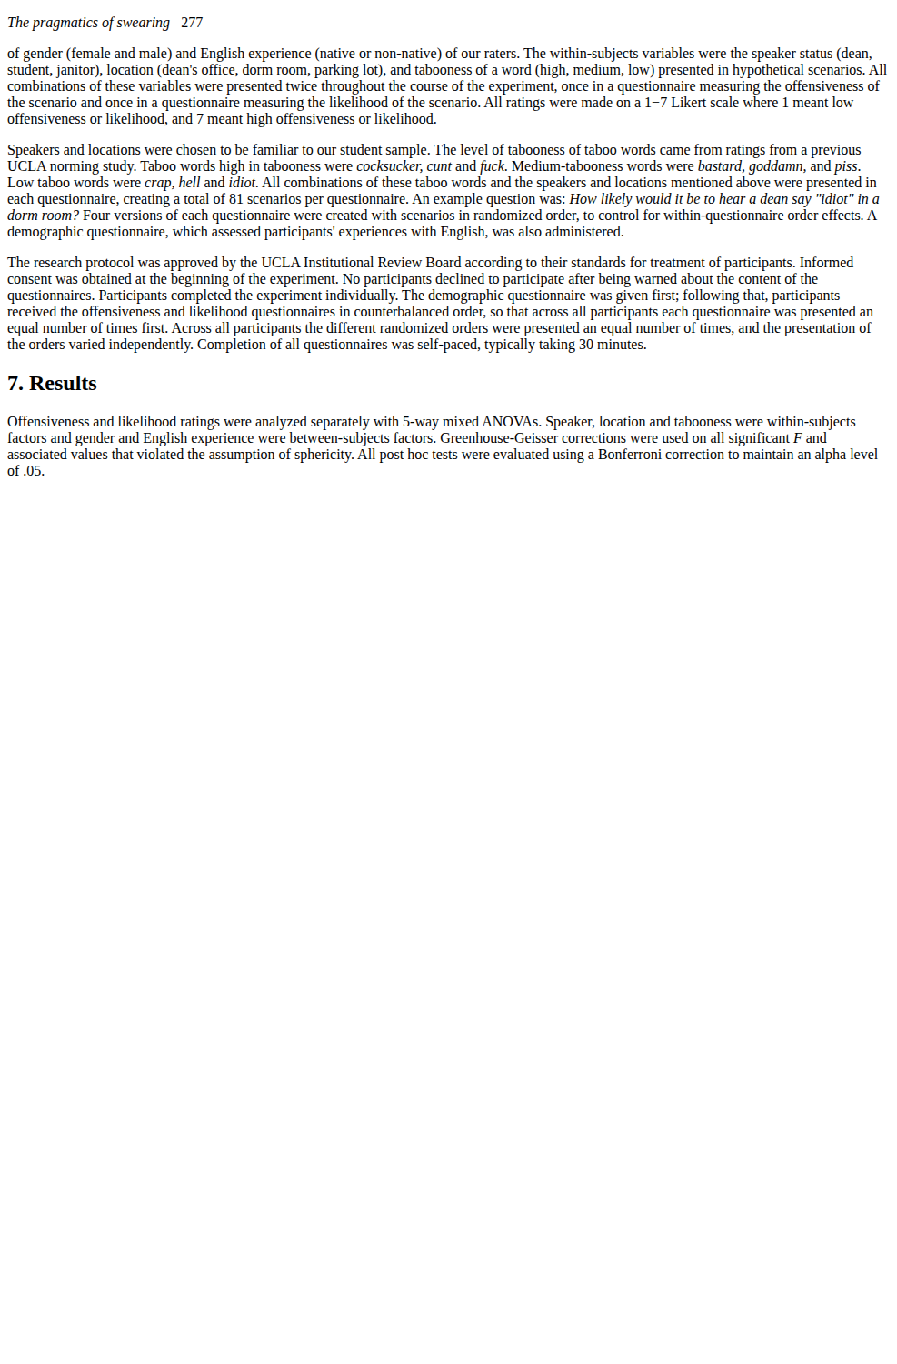The pragmatics of swearing 277
of gender (female and male) and English experience (native or non-native) of our raters. The within-subjects variables were the speaker status (dean, student, janitor), location (dean's office, dorm room, parking lot), and tabooness of a word (high, medium, low) presented in hypothetical scenarios. All combinations of these variables were presented twice throughout the course of the experiment, once in a questionnaire measuring the offensiveness of the scenario and once in a questionnaire measuring the likelihood of the scenario. All ratings were made on a 1−7 Likert scale where 1 meant low offensiveness or likelihood, and 7 meant high offensiveness or likelihood.
Speakers and locations were chosen to be familiar to our student sample. The level of tabooness of taboo words came from ratings from a previous UCLA norming study. Taboo words high in tabooness were cocksucker, cunt and fuck. Medium-tabooness words were bastard, goddamn, and piss. Low taboo words were crap, hell and idiot. All combinations of these taboo words and the speakers and locations mentioned above were presented in each questionnaire, creating a total of 81 scenarios per questionnaire. An example question was: How likely would it be to hear a dean say "idiot" in a dorm room? Four versions of each questionnaire were created with scenarios in randomized order, to control for within-questionnaire order effects. A demographic questionnaire, which assessed participants' experiences with English, was also administered.
The research protocol was approved by the UCLA Institutional Review Board according to their standards for treatment of participants. Informed consent was obtained at the beginning of the experiment. No participants declined to participate after being warned about the content of the questionnaires. Participants completed the experiment individually. The demographic questionnaire was given first; following that, participants received the offensiveness and likelihood questionnaires in counterbalanced order, so that across all participants each questionnaire was presented an equal number of times first. Across all participants the different randomized orders were presented an equal number of times, and the presentation of the orders varied independently. Completion of all questionnaires was self-paced, typically taking 30 minutes.
7. Results
Offensiveness and likelihood ratings were analyzed separately with 5-way mixed ANOVAs. Speaker, location and tabooness were within-subjects factors and gender and English experience were between-subjects factors. Greenhouse-Geisser corrections were used on all significant F and associated values that violated the assumption of sphericity. All post hoc tests were evaluated using a Bonferroni correction to maintain an alpha level of .05.